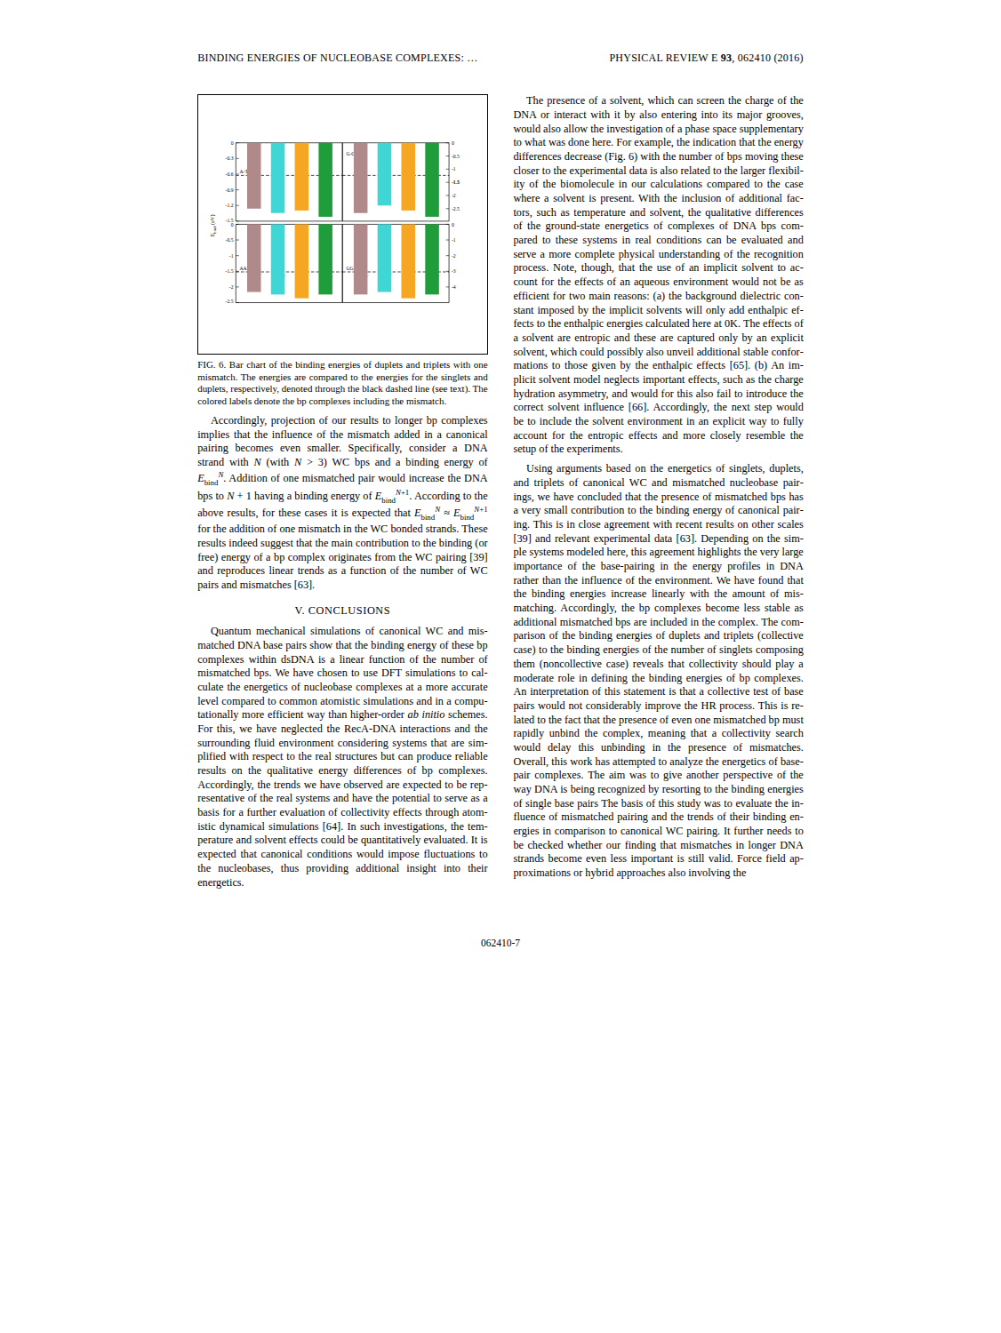Binding energies of nucleobase complexes: …
Physical Review E 93, 062410 (2016)
0 -0.3 -0.6 -0.9 -1.2 -1.5 A-T AA-TC AC-TT AT-TT AG-TT 0 -0.5 -1 -1.5 -2 -2.5 G-C GT-CC GA-CC GC-CC GG-CT 0 -0.5 -1 -1.5 -2 -2.5 AA-TT AAT-TTC AAG-TTT AAC-TTT AAT-TTT 0 -1 -2 -3 -4 GG-CC GGC-CCC GGA-CCC GGT-CCC GGG-TCC Ebind (eV)
FIG. 6. Bar chart of the binding energies of duplets and triplets with one mismatch. The energies are compared to the energies for the singlets and duplets, respectively, denoted through the black dashed line (see text). The colored labels denote the bp complexes including the mismatch.
Accordingly, projection of our results to longer bp complexes implies that the influence of the mismatch added in a canonical pairing becomes even smaller. Specifically, consider a DNA strand with N (with N > 3) WC bps and a binding energy of EbindN. Addition of one mismatched pair would increase the DNA bps to N + 1 having a binding energy of EbindN+1. According to the above results, for these cases it is expected that EbindN ≈ EbindN+1 for the addition of one mismatch in the WC bonded strands. These results indeed suggest that the main contribution to the binding (or free) energy of a bp complex originates from the WC pairing [39] and reproduces linear trends as a function of the number of WC pairs and mismatches [63].
V. Conclusions
Quantum mechanical simulations of canonical WC and mismatched DNA base pairs show that the binding energy of these bp complexes within dsDNA is a linear function of the number of mismatched bps. We have chosen to use DFT simulations to calculate the energetics of nucleobase complexes at a more accurate level compared to common atomistic simulations and in a computationally more efficient way than higher-order ab initio schemes. For this, we have neglected the RecA-DNA interactions and the surrounding fluid environment considering systems that are simplified with respect to the real structures but can produce reliable results on the qualitative energy differences of bp complexes. Accordingly, the trends we have observed are expected to be representative of the real systems and have the potential to serve as a basis for a further evaluation of collectivity effects through atomistic dynamical simulations [64]. In such investigations, the temperature and solvent effects could be quantitatively evaluated. It is expected that canonical conditions would impose fluctuations to the nucleobases, thus providing additional insight into their energetics.
The presence of a solvent, which can screen the charge of the DNA or interact with it by also entering into its major grooves, would also allow the investigation of a phase space supplementary to what was done here. For example, the indication that the energy differences decrease (Fig. 6) with the number of bps moving these closer to the experimental data is also related to the larger flexibility of the biomolecule in our calculations compared to the case where a solvent is present. With the inclusion of additional factors, such as temperature and solvent, the qualitative differences of the ground-state energetics of complexes of DNA bps compared to these systems in real conditions can be evaluated and serve a more complete physical understanding of the recognition process. Note, though, that the use of an implicit solvent to account for the effects of an aqueous environment would not be as efficient for two main reasons: (a) the background dielectric constant imposed by the implicit solvents will only add enthalpic effects to the enthalpic energies calculated here at 0K. The effects of a solvent are entropic and these are captured only by an explicit solvent, which could possibly also unveil additional stable conformations to those given by the enthalpic effects [65]. (b) An implicit solvent model neglects important effects, such as the charge hydration asymmetry, and would for this also fail to introduce the correct solvent influence [66]. Accordingly, the next step would be to include the solvent environment in an explicit way to fully account for the entropic effects and more closely resemble the setup of the experiments.
Using arguments based on the energetics of singlets, duplets, and triplets of canonical WC and mismatched nucleobase pairings, we have concluded that the presence of mismatched bps has a very small contribution to the binding energy of canonical pairing. This is in close agreement with recent results on other scales [39] and relevant experimental data [63]. Depending on the simple systems modeled here, this agreement highlights the very large importance of the base-pairing in the energy profiles in DNA rather than the influence of the environment. We have found that the binding energies increase linearly with the amount of mismatching. Accordingly, the bp complexes become less stable as additional mismatched bps are included in the complex. The comparison of the binding energies of duplets and triplets (collective case) to the binding energies of the number of singlets composing them (noncollective case) reveals that collectivity should play a moderate role in defining the binding energies of bp complexes. An interpretation of this statement is that a collective test of base pairs would not considerably improve the HR process. This is related to the fact that the presence of even one mismatched bp must rapidly unbind the complex, meaning that a collectivity search would delay this unbinding in the presence of mismatches. Overall, this work has attempted to analyze the energetics of base-pair complexes. The aim was to give another perspective of the way DNA is being recognized by resorting to the binding energies of single base pairs The basis of this study was to evaluate the influence of mismatched pairing and the trends of their binding energies in comparison to canonical WC pairing. It further needs to be checked whether our finding that mismatches in longer DNA strands become even less important is still valid. Force field approximations or hybrid approaches also involving the
062410-7